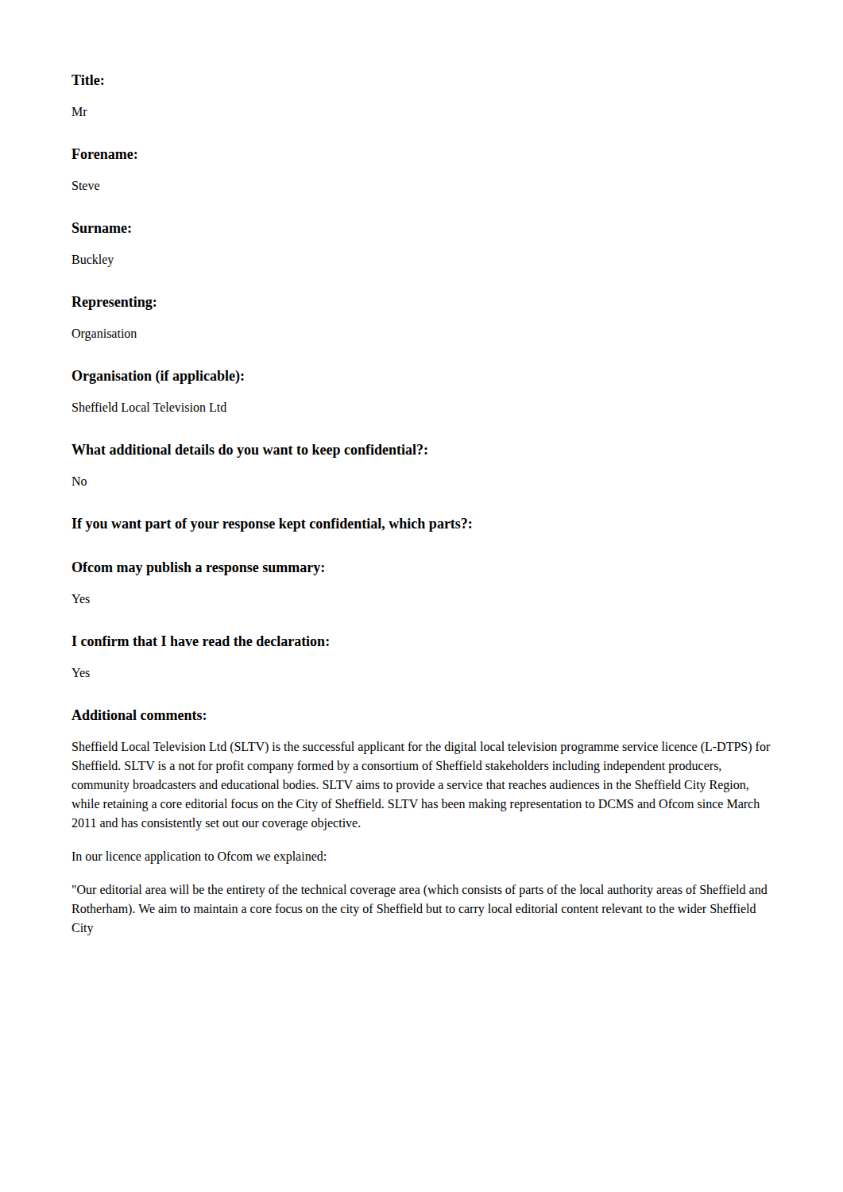Title:
Mr
Forename:
Steve
Surname:
Buckley
Representing:
Organisation
Organisation (if applicable):
Sheffield Local Television Ltd
What additional details do you want to keep confidential?:
No
If you want part of your response kept confidential, which parts?:
Ofcom may publish a response summary:
Yes
I confirm that I have read the declaration:
Yes
Additional comments:
Sheffield Local Television Ltd (SLTV) is the successful applicant for the digital local television programme service licence (L-DTPS) for Sheffield. SLTV is a not for profit company formed by a consortium of Sheffield stakeholders including independent producers, community broadcasters and educational bodies. SLTV aims to provide a service that reaches audiences in the Sheffield City Region, while retaining a core editorial focus on the City of Sheffield. SLTV has been making representation to DCMS and Ofcom since March 2011 and has consistently set out our coverage objective.
In our licence application to Ofcom we explained:
"Our editorial area will be the entirety of the technical coverage area (which consists of parts of the local authority areas of Sheffield and Rotherham). We aim to maintain a core focus on the city of Sheffield but to carry local editorial content relevant to the wider Sheffield City